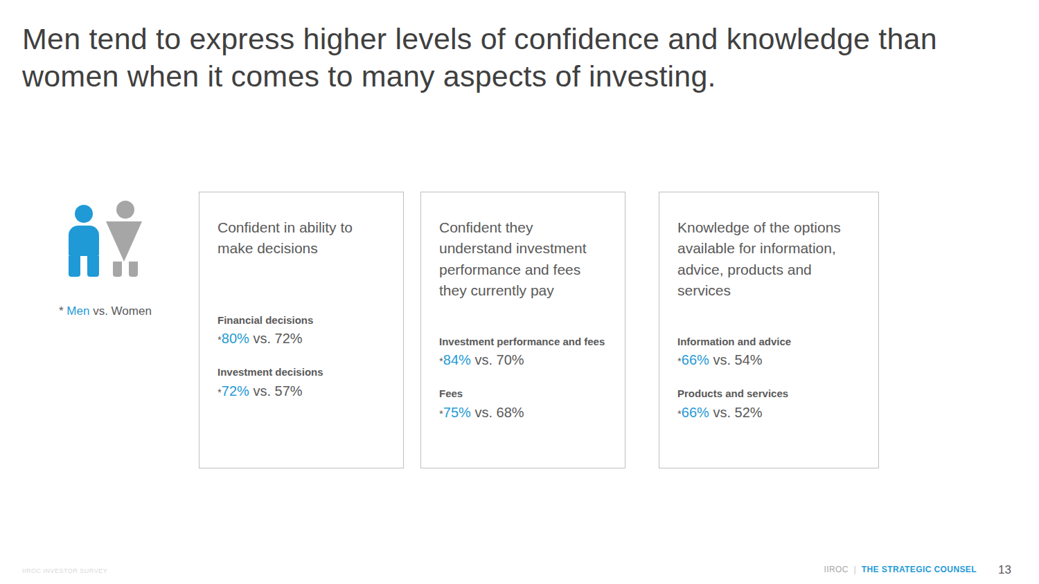Men tend to express higher levels of confidence and knowledge than women when it comes to many aspects of investing.
* Men vs. Women
Confident in ability to make decisions
Financial decisions
*80% vs. 72%
Investment decisions
*72% vs. 57%
Confident they understand investment performance and fees they currently pay
Investment performance and fees
*84% vs. 70%
Fees
*75% vs. 68%
Knowledge of the options available for information, advice, products and services
Information and advice
*66% vs. 54%
Products and services
*66% vs. 52%
IIROC INVESTOR SURVEY
IIROC | THE STRATEGIC COUNSEL
13